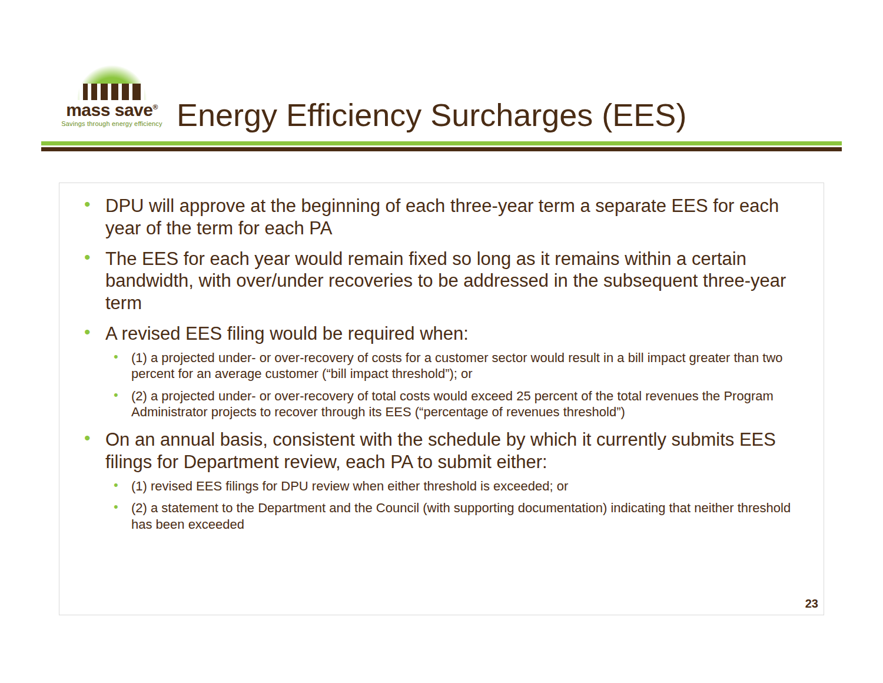mass save®
Savings through energy efficiency
Energy Efficiency Surcharges (EES)
DPU will approve at the beginning of each three-year term a separate EES for each year of the term for each PA
The EES for each year would remain fixed so long as it remains within a certain bandwidth, with over/under recoveries to be addressed in the subsequent three-year term
A revised EES filing would be required when:
(1) a projected under- or over-recovery of costs for a customer sector would result in a bill impact greater than two percent for an average customer (“bill impact threshold”); or
(2) a projected under- or over-recovery of total costs would exceed 25 percent of the total revenues the Program Administrator projects to recover through its EES (“percentage of revenues threshold”)
On an annual basis, consistent with the schedule by which it currently submits EES filings for Department review, each PA to submit either:
(1) revised EES filings for DPU review when either threshold is exceeded; or
(2) a statement to the Department and the Council (with supporting documentation) indicating that neither threshold has been exceeded
23